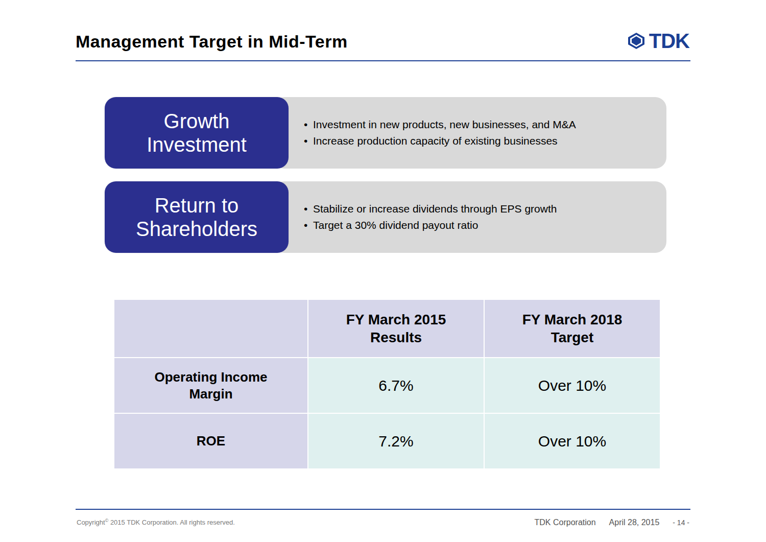Management Target in Mid-Term
TDK
Growth
Investment
Investment in new products, new businesses, and M&A
Increase production capacity of existing businesses
Return to
Shareholders
Stabilize or increase dividends through EPS growth
Target a 30% dividend payout ratio
| | FY March 2015 Results | FY March 2018 Target |
| --- | --- | --- |
| Operating Income Margin | 6.7% | Over 10% |
| ROE | 7.2% | Over 10% |
Copyright© 2015 TDK Corporation. All rights reserved.
TDK Corporation April 28, 2015 - 14 -